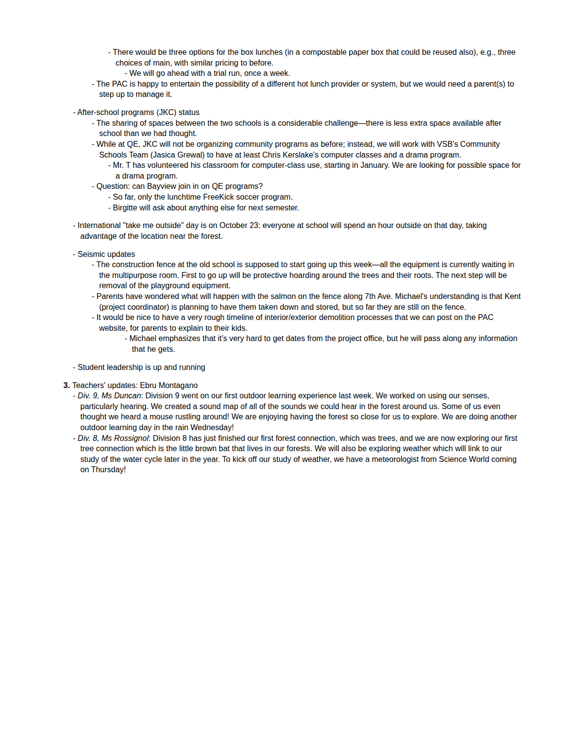- There would be three options for the box lunches (in a compostable paper box that could be reused also), e.g., three choices of main, with similar pricing to before.
- We will go ahead with a trial run, once a week.
- The PAC is happy to entertain the possibility of a different hot lunch provider or system, but we would need a parent(s) to step up to manage it.
- After-school programs (JKC) status
- The sharing of spaces between the two schools is a considerable challenge—there is less extra space available after school than we had thought.
- While at QE, JKC will not be organizing community programs as before; instead, we will work with VSB's Community Schools Team (Jasica Grewal) to have at least Chris Kerslake's computer classes and a drama program.
- Mr. T has volunteered his classroom for computer-class use, starting in January. We are looking for possible space for a drama program.
- Question: can Bayview join in on QE programs?
- So far, only the lunchtime FreeKick soccer program.
- Birgitte will ask about anything else for next semester.
- International "take me outside" day is on October 23: everyone at school will spend an hour outside on that day, taking advantage of the location near the forest.
- Seismic updates
- The construction fence at the old school is supposed to start going up this week—all the equipment is currently waiting in the multipurpose room. First to go up will be protective hoarding around the trees and their roots. The next step will be removal of the playground equipment.
- Parents have wondered what will happen with the salmon on the fence along 7th Ave. Michael's understanding is that Kent (project coordinator) is planning to have them taken down and stored, but so far they are still on the fence.
- It would be nice to have a very rough timeline of interior/exterior demolition processes that we can post on the PAC website, for parents to explain to their kids.
- Michael emphasizes that it's very hard to get dates from the project office, but he will pass along any information that he gets.
- Student leadership is up and running
3. Teachers' updates: Ebru Montagano
- Div. 9, Ms Duncan: Division 9 went on our first outdoor learning experience last week. We worked on using our senses, particularly hearing. We created a sound map of all of the sounds we could hear in the forest around us. Some of us even thought we heard a mouse rustling around! We are enjoying having the forest so close for us to explore. We are doing another outdoor learning day in the rain Wednesday!
- Div. 8, Ms Rossignol: Division 8 has just finished our first forest connection, which was trees, and we are now exploring our first tree connection which is the little brown bat that lives in our forests. We will also be exploring weather which will link to our study of the water cycle later in the year. To kick off our study of weather, we have a meteorologist from Science World coming on Thursday!